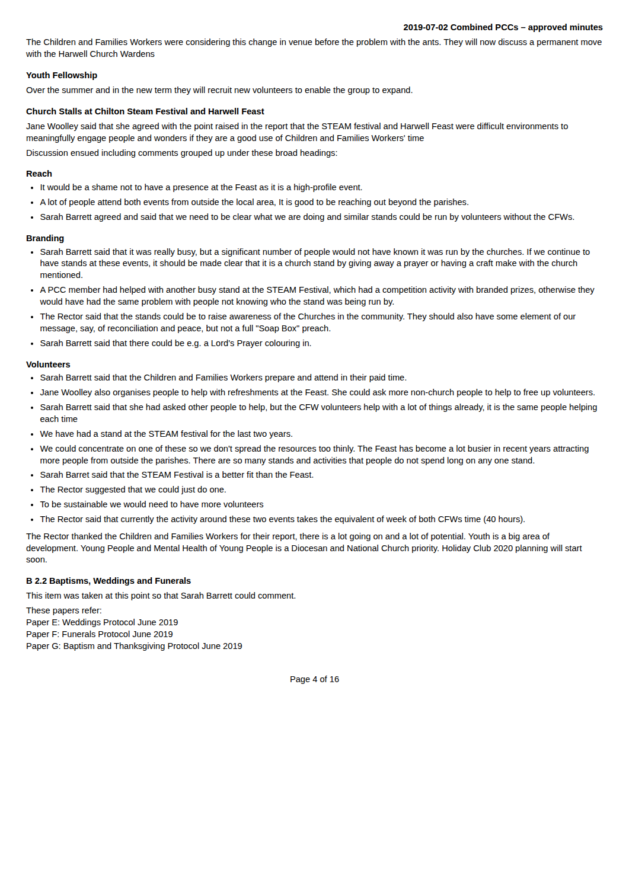2019-07-02 Combined PCCs – approved minutes
The Children and Families Workers were considering this change in venue before the problem with the ants. They will now discuss a permanent move with the Harwell Church Wardens
Youth Fellowship
Over the summer and in the new term they will recruit new volunteers to enable the group to expand.
Church Stalls at Chilton Steam Festival and Harwell Feast
Jane Woolley said that she agreed with the point raised in the report that the STEAM festival and Harwell Feast were difficult environments to meaningfully engage people and wonders if they are a good use of Children and Families Workers' time
Discussion ensued including comments grouped up under these broad headings:
Reach
It would be a shame not to have a presence at the Feast as it is a high-profile event.
A lot of people attend both events from outside the local area, It is good to be reaching out beyond the parishes.
Sarah Barrett agreed and said that we need to be clear what we are doing and similar stands could be run by volunteers without the CFWs.
Branding
Sarah Barrett said that it was really busy, but a significant number of people would not have known it was run by the churches. If we continue to have stands at these events, it should be made clear that it is a church stand by giving away a prayer or having a craft make with the church mentioned.
A PCC member had helped with another busy stand at the STEAM Festival, which had a competition activity with branded prizes, otherwise they would have had the same problem with people not knowing who the stand was being run by.
The Rector said that the stands could be to raise awareness of the Churches in the community. They should also have some element of our message, say, of reconciliation and peace, but not a full "Soap Box" preach.
Sarah Barrett said that there could be e.g. a Lord's Prayer colouring in.
Volunteers
Sarah Barrett said that the Children and Families Workers prepare and attend in their paid time.
Jane Woolley also organises people to help with refreshments at the Feast. She could ask more non-church people to help to free up volunteers.
Sarah Barrett said that she had asked other people to help, but the CFW volunteers help with a lot of things already, it is the same people helping each time
We have had a stand at the STEAM festival for the last two years.
We could concentrate on one of these so we don't spread the resources too thinly. The Feast has become a lot busier in recent years attracting more people from outside the parishes. There are so many stands and activities that people do not spend long on any one stand.
Sarah Barret said that the STEAM Festival is a better fit than the Feast.
The Rector suggested that we could just do one.
To be sustainable we would need to have more volunteers
The Rector said that currently the activity around these two events takes the equivalent of week of both CFWs time (40 hours).
The Rector thanked the Children and Families Workers for their report, there is a lot going on and a lot of potential. Youth is a big area of development. Young People and Mental Health of Young People is a Diocesan and National Church priority. Holiday Club 2020 planning will start soon.
B 2.2 Baptisms, Weddings and Funerals
This item was taken at this point so that Sarah Barrett could comment.
These papers refer:
Paper E: Weddings Protocol June 2019
Paper F: Funerals Protocol June 2019
Paper G: Baptism and Thanksgiving Protocol June 2019
Page 4 of 16